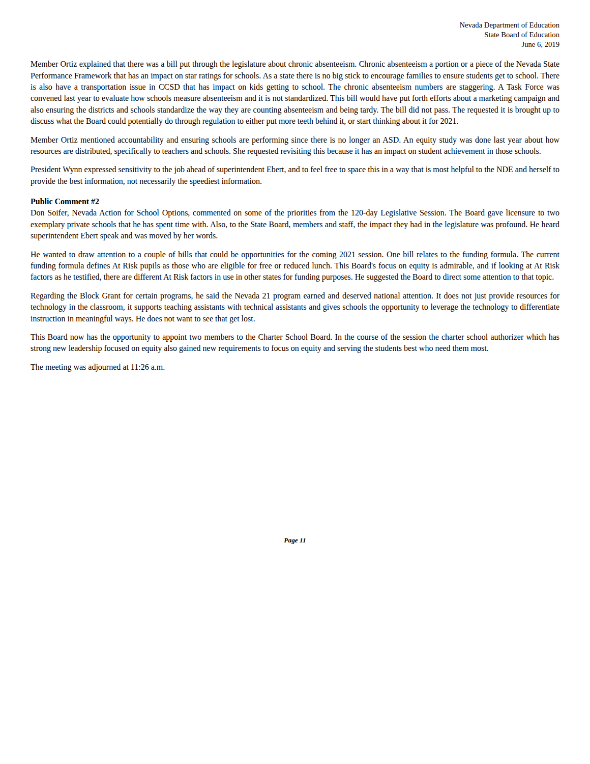Nevada Department of Education
State Board of Education
June 6, 2019
Member Ortiz explained that there was a bill put through the legislature about chronic absenteeism. Chronic absenteeism a portion or a piece of the Nevada State Performance Framework that has an impact on star ratings for schools. As a state there is no big stick to encourage families to ensure students get to school. There is also have a transportation issue in CCSD that has impact on kids getting to school. The chronic absenteeism numbers are staggering. A Task Force was convened last year to evaluate how schools measure absenteeism and it is not standardized. This bill would have put forth efforts about a marketing campaign and also ensuring the districts and schools standardize the way they are counting absenteeism and being tardy. The bill did not pass. The requested it is brought up to discuss what the Board could potentially do through regulation to either put more teeth behind it, or start thinking about it for 2021.
Member Ortiz mentioned accountability and ensuring schools are performing since there is no longer an ASD. An equity study was done last year about how resources are distributed, specifically to teachers and schools. She requested revisiting this because it has an impact on student achievement in those schools.
President Wynn expressed sensitivity to the job ahead of superintendent Ebert, and to feel free to space this in a way that is most helpful to the NDE and herself to provide the best information, not necessarily the speediest information.
Public Comment #2
Don Soifer, Nevada Action for School Options, commented on some of the priorities from the 120-day Legislative Session. The Board gave licensure to two exemplary private schools that he has spent time with. Also, to the State Board, members and staff, the impact they had in the legislature was profound. He heard superintendent Ebert speak and was moved by her words.
He wanted to draw attention to a couple of bills that could be opportunities for the coming 2021 session. One bill relates to the funding formula. The current funding formula defines At Risk pupils as those who are eligible for free or reduced lunch. This Board's focus on equity is admirable, and if looking at At Risk factors as he testified, there are different At Risk factors in use in other states for funding purposes. He suggested the Board to direct some attention to that topic.
Regarding the Block Grant for certain programs, he said the Nevada 21 program earned and deserved national attention. It does not just provide resources for technology in the classroom, it supports teaching assistants with technical assistants and gives schools the opportunity to leverage the technology to differentiate instruction in meaningful ways. He does not want to see that get lost.
This Board now has the opportunity to appoint two members to the Charter School Board. In the course of the session the charter school authorizer which has strong new leadership focused on equity also gained new requirements to focus on equity and serving the students best who need them most.
The meeting was adjourned at 11:26 a.m.
Page 11